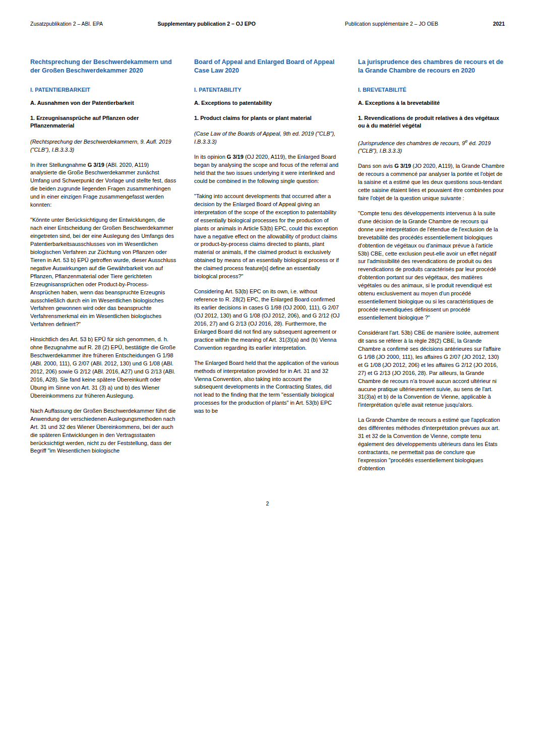Zusatzpublikation 2 – ABl. EPA
Supplementary publication 2 – OJ EPO Publication supplémentaire 2 – JO OEB
2021
Rechtsprechung der Beschwerdekammern und der Großen Beschwerdekammer 2020
I. PATENTIERBARKEIT
A. Ausnahmen von der Patentierbarkeit
1. Erzeugnisansprüche auf Pflanzen oder Pflanzenmaterial
(Rechtsprechung der Beschwerdekammern, 9. Aufl. 2019 ("CLB"), I.B.3.3.3)
In ihrer Stellungnahme G 3/19 (ABl. 2020, A119) analysierte die Große Beschwerdekammer zunächst Umfang und Schwerpunkt der Vorlage und stellte fest, dass die beiden zugrunde liegenden Fragen zusammenhingen und in einer einzigen Frage zusammengefasst werden konnten:
"Könnte unter Berücksichtigung der Entwicklungen, die nach einer Entscheidung der Großen Beschwerdekammer eingetreten sind, bei der eine Auslegung des Umfangs des Patentierbarkeitsausschlusses von im Wesentlichen biologischen Verfahren zur Züchtung von Pflanzen oder Tieren in Art. 53 b) EPÜ getroffen wurde, dieser Ausschluss negative Auswirkungen auf die Gewährbarkeit von auf Pflanzen, Pflanzenmaterial oder Tiere gerichteten Erzeugnisansprüchen oder Product-by-Process-Ansprüchen haben, wenn das beanspruchte Erzeugnis ausschließlich durch ein im Wesentlichen biologisches Verfahren gewonnen wird oder das beanspruchte Verfahrensmerkmal ein im Wesentlichen biologisches Verfahren definiert?"
Hinsichtlich des Art. 53 b) EPÜ für sich genommen, d. h. ohne Bezugnahme auf R. 28 (2) EPÜ, bestätigte die Große Beschwerdekammer ihre früheren Entscheidungen G 1/98 (ABl. 2000, 111), G 2/07 (ABl. 2012, 130) und G 1/08 (ABl. 2012, 206) sowie G 2/12 (ABl. 2016, A27) und G 2/13 (ABl. 2016, A28). Sie fand keine spätere Übereinkunft oder Übung im Sinne von Art. 31 (3) a) und b) des Wiener Übereinkommens zur früheren Auslegung.
Nach Auffassung der Großen Beschwerdekammer führt die Anwendung der verschiedenen Auslegungsmethoden nach Art. 31 und 32 des Wiener Übereinkommens, bei der auch die späteren Entwicklungen in den Vertragsstaaten berücksichtigt werden, nicht zu der Feststellung, dass der Begriff "im Wesentlichen biologische
Board of Appeal and Enlarged Board of Appeal Case Law 2020
I. PATENTABILITY
A. Exceptions to patentability
1. Product claims for plants or plant material
(Case Law of the Boards of Appeal, 9th ed. 2019 ("CLB"), I.B.3.3.3)
In its opinion G 3/19 (OJ 2020, A119), the Enlarged Board began by analysing the scope and focus of the referral and held that the two issues underlying it were interlinked and could be combined in the following single question:
"Taking into account developments that occurred after a decision by the Enlarged Board of Appeal giving an interpretation of the scope of the exception to patentability of essentially biological processes for the production of plants or animals in Article 53(b) EPC, could this exception have a negative effect on the allowability of product claims or product-by-process claims directed to plants, plant material or animals, if the claimed product is exclusively obtained by means of an essentially biological process or if the claimed process feature[s] define an essentially biological process?"
Considering Art. 53(b) EPC on its own, i.e. without reference to R. 28(2) EPC, the Enlarged Board confirmed its earlier decisions in cases G 1/98 (OJ 2000, 111), G 2/07 (OJ 2012, 130) and G 1/08 (OJ 2012, 206), and G 2/12 (OJ 2016, 27) and G 2/13 (OJ 2016, 28). Furthermore, the Enlarged Board did not find any subsequent agreement or practice within the meaning of Art. 31(3)(a) and (b) Vienna Convention regarding its earlier interpretation.
The Enlarged Board held that the application of the various methods of interpretation provided for in Art. 31 and 32 Vienna Convention, also taking into account the subsequent developments in the Contracting States, did not lead to the finding that the term "essentially biological processes for the production of plants" in Art. 53(b) EPC was to be
La jurisprudence des chambres de recours et de la Grande Chambre de recours en 2020
I. BREVETABILITÉ
A. Exceptions à la brevetabilité
1. Revendications de produit relatives à des végétaux ou à du matériel végétal
(Jurisprudence des chambres de recours, 9e éd. 2019 ("CLB"), I.B.3.3.3)
Dans son avis G 3/19 (JO 2020, A119), la Grande Chambre de recours a commencé par analyser la portée et l'objet de la saisine et a estimé que les deux questions sous-tendant cette saisine étaient liées et pouvaient être combinées pour faire l'objet de la question unique suivante :
"Compte tenu des développements intervenus à la suite d'une décision de la Grande Chambre de recours qui donne une interprétation de l'étendue de l'exclusion de la brevetabilité des procédés essentiellement biologiques d'obtention de végétaux ou d'animaux prévue à l'article 53b) CBE, cette exclusion peut-elle avoir un effet négatif sur l'admissibilité des revendications de produit ou des revendications de produits caractérisés par leur procédé d'obtention portant sur des végétaux, des matières végétales ou des animaux, si le produit revendiqué est obtenu exclusivement au moyen d'un procédé essentiellement biologique ou si les caractéristiques de procédé revendiquées définissent un procédé essentiellement biologique ?"
Considérant l'art. 53b) CBE de manière isolée, autrement dit sans se référer à la règle 28(2) CBE, la Grande Chambre a confirmé ses décisions antérieures sur l'affaire G 1/98 (JO 2000, 111), les affaires G 2/07 (JO 2012, 130) et G 1/08 (JO 2012, 206) et les affaires G 2/12 (JO 2016, 27) et G 2/13 (JO 2016, 28). Par ailleurs, la Grande Chambre de recours n'a trouvé aucun accord ultérieur ni aucune pratique ultérieurement suivie, au sens de l'art. 31(3)a) et b) de la Convention de Vienne, applicable à l'interprétation qu'elle avait retenue jusqu'alors.
La Grande Chambre de recours a estimé que l'application des différentes méthodes d'interprétation prévues aux art. 31 et 32 de la Convention de Vienne, compte tenu également des développements ultérieurs dans les États contractants, ne permettait pas de conclure que l'expression "procédés essentiellement biologiques d'obtention
2